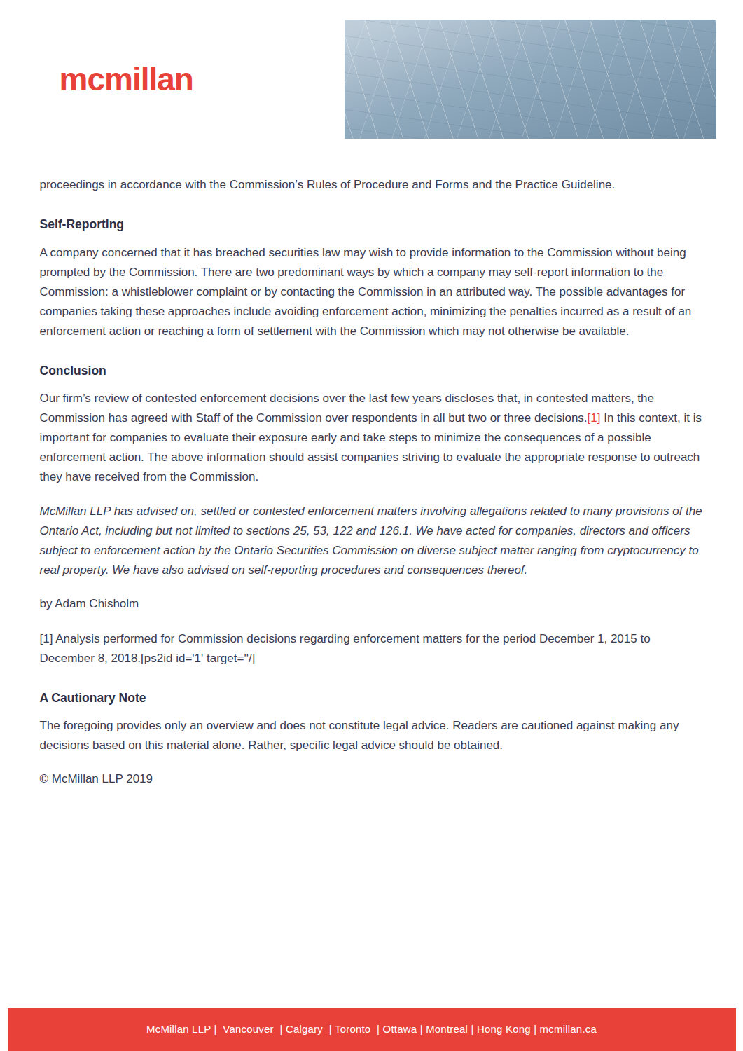mcmillan
proceedings in accordance with the Commission’s Rules of Procedure and Forms and the Practice Guideline.
Self-Reporting
A company concerned that it has breached securities law may wish to provide information to the Commission without being prompted by the Commission. There are two predominant ways by which a company may self-report information to the Commission: a whistleblower complaint or by contacting the Commission in an attributed way. The possible advantages for companies taking these approaches include avoiding enforcement action, minimizing the penalties incurred as a result of an enforcement action or reaching a form of settlement with the Commission which may not otherwise be available.
Conclusion
Our firm’s review of contested enforcement decisions over the last few years discloses that, in contested matters, the Commission has agreed with Staff of the Commission over respondents in all but two or three decisions.[1] In this context, it is important for companies to evaluate their exposure early and take steps to minimize the consequences of a possible enforcement action. The above information should assist companies striving to evaluate the appropriate response to outreach they have received from the Commission.
McMillan LLP has advised on, settled or contested enforcement matters involving allegations related to many provisions of the Ontario Act, including but not limited to sections 25, 53, 122 and 126.1. We have acted for companies, directors and officers subject to enforcement action by the Ontario Securities Commission on diverse subject matter ranging from cryptocurrency to real property. We have also advised on self-reporting procedures and consequences thereof.
by Adam Chisholm
[1] Analysis performed for Commission decisions regarding enforcement matters for the period December 1, 2015 to December 8, 2018.[ps2id id='1' target=''/]
A Cautionary Note
The foregoing provides only an overview and does not constitute legal advice. Readers are cautioned against making any decisions based on this material alone. Rather, specific legal advice should be obtained.
© McMillan LLP 2019
McMillan LLP | Vancouver | Calgary | Toronto | Ottawa | Montreal | Hong Kong | mcmillan.ca